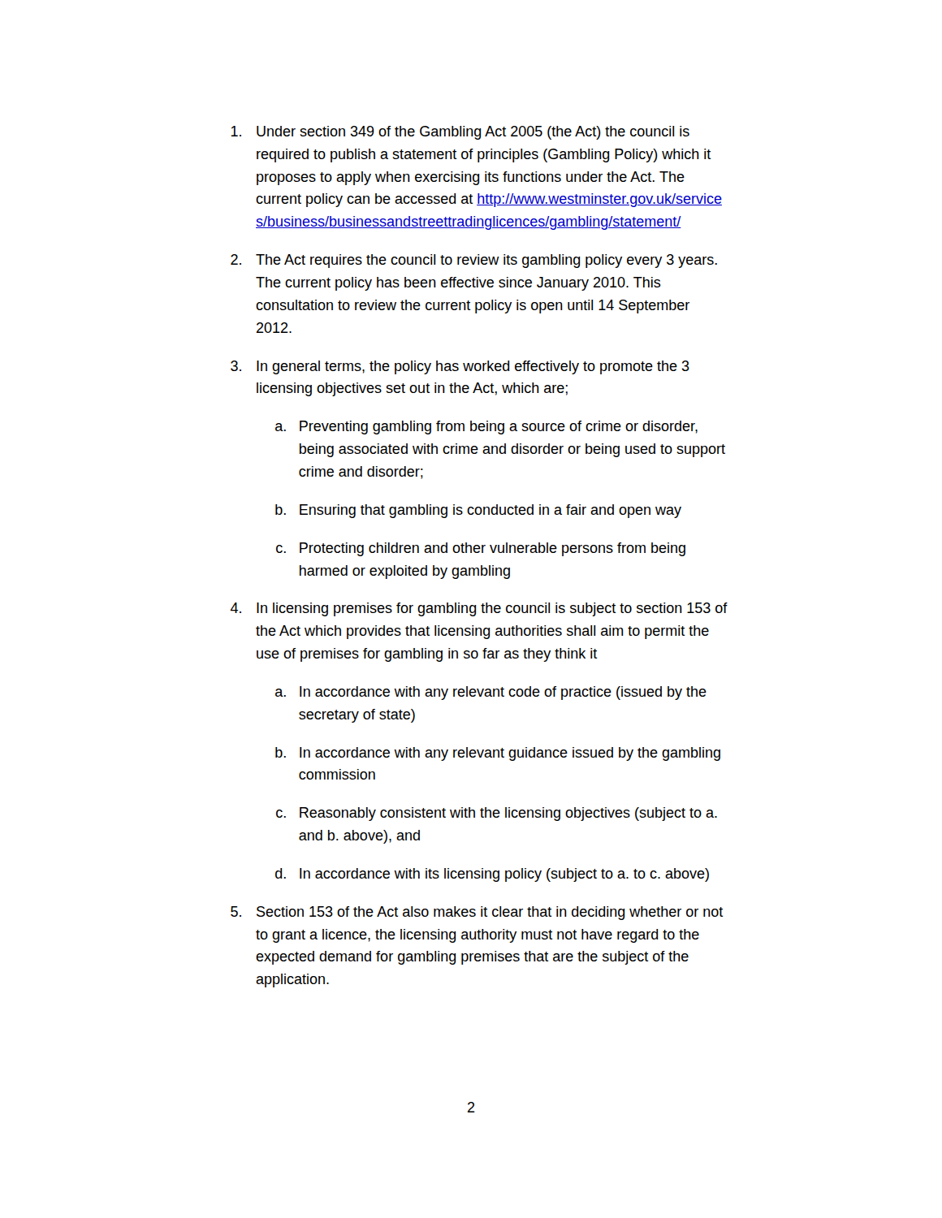Under section 349 of the Gambling Act 2005 (the Act) the council is required to publish a statement of principles (Gambling Policy) which it proposes to apply when exercising its functions under the Act. The current policy can be accessed at http://www.westminster.gov.uk/services/business/businessandstreettradinglicences/gambling/statement/
The Act requires the council to review its gambling policy every 3 years. The current policy has been effective since January 2010. This consultation to review the current policy is open until 14 September 2012.
In general terms, the policy has worked effectively to promote the 3 licensing objectives set out in the Act, which are;
Preventing gambling from being a source of crime or disorder, being associated with crime and disorder or being used to support crime and disorder;
Ensuring that gambling is conducted in a fair and open way
Protecting children and other vulnerable persons from being harmed or exploited by gambling
In licensing premises for gambling the council is subject to section 153 of the Act which provides that licensing authorities shall aim to permit the use of premises for gambling in so far as they think it
In accordance with any relevant code of practice (issued by the secretary of state)
In accordance with any relevant guidance issued by the gambling commission
Reasonably consistent with the licensing objectives (subject to a. and b. above), and
In accordance with its licensing policy (subject to a. to c. above)
Section 153 of the Act also makes it clear that in deciding whether or not to grant a licence, the licensing authority must not have regard to the expected demand for gambling premises that are the subject of the application.
2